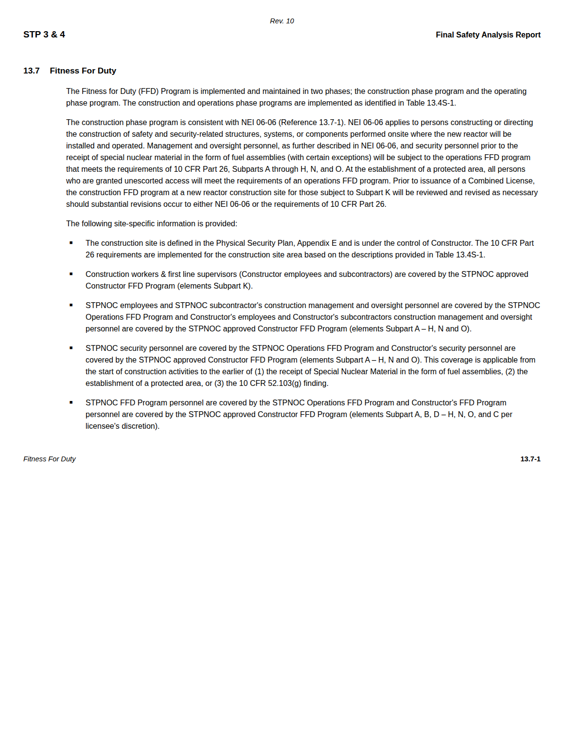Rev. 10
STP 3 & 4
Final Safety Analysis Report
13.7 Fitness For Duty
The Fitness for Duty (FFD) Program is implemented and maintained in two phases; the construction phase program and the operating phase program. The construction and operations phase programs are implemented as identified in Table 13.4S-1.
The construction phase program is consistent with NEI 06-06 (Reference 13.7-1). NEI 06-06 applies to persons constructing or directing the construction of safety and security-related structures, systems, or components performed onsite where the new reactor will be installed and operated. Management and oversight personnel, as further described in NEI 06-06, and security personnel prior to the receipt of special nuclear material in the form of fuel assemblies (with certain exceptions) will be subject to the operations FFD program that meets the requirements of 10 CFR Part 26, Subparts A through H, N, and O. At the establishment of a protected area, all persons who are granted unescorted access will meet the requirements of an operations FFD program. Prior to issuance of a Combined License, the construction FFD program at a new reactor construction site for those subject to Subpart K will be reviewed and revised as necessary should substantial revisions occur to either NEI 06-06 or the requirements of 10 CFR Part 26.
The following site-specific information is provided:
The construction site is defined in the Physical Security Plan, Appendix E and is under the control of Constructor. The 10 CFR Part 26 requirements are implemented for the construction site area based on the descriptions provided in Table 13.4S-1.
Construction workers & first line supervisors (Constructor employees and subcontractors) are covered by the STPNOC approved Constructor FFD Program (elements Subpart K).
STPNOC employees and STPNOC subcontractor's construction management and oversight personnel are covered by the STPNOC Operations FFD Program and Constructor's employees and Constructor's subcontractors construction management and oversight personnel are covered by the STPNOC approved Constructor FFD Program (elements Subpart A – H, N and O).
STPNOC security personnel are covered by the STPNOC Operations FFD Program and Constructor's security personnel are covered by the STPNOC approved Constructor FFD Program (elements Subpart A – H, N and O). This coverage is applicable from the start of construction activities to the earlier of (1) the receipt of Special Nuclear Material in the form of fuel assemblies, (2) the establishment of a protected area, or (3) the 10 CFR 52.103(g) finding.
STPNOC FFD Program personnel are covered by the STPNOC Operations FFD Program and Constructor's FFD Program personnel are covered by the STPNOC approved Constructor FFD Program (elements Subpart A, B, D – H, N, O, and C per licensee's discretion).
Fitness For Duty
13.7-1